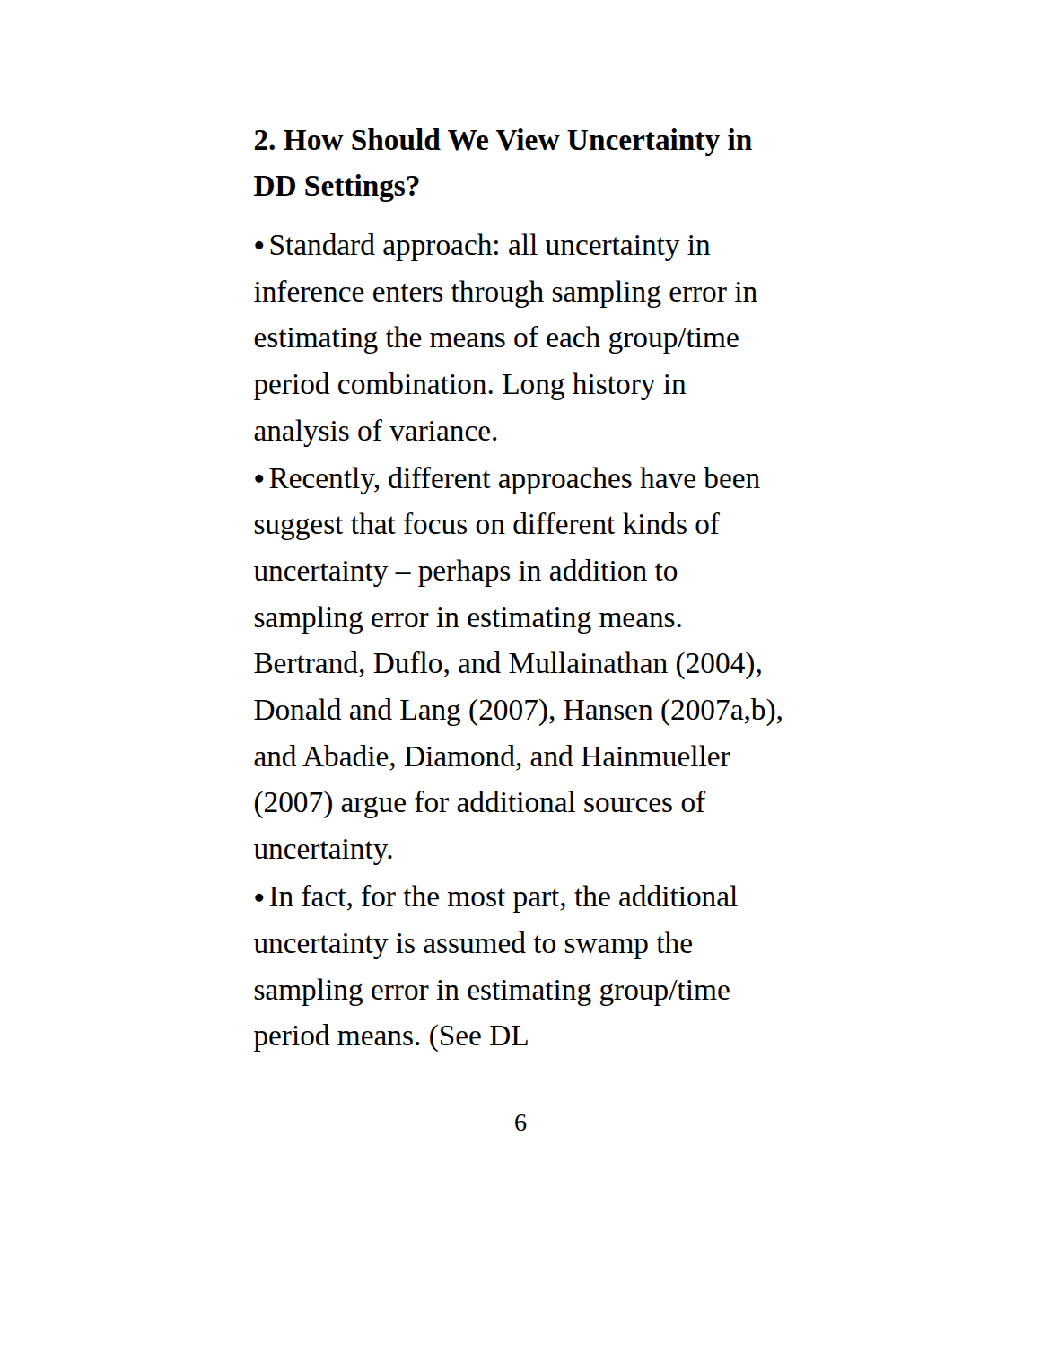2. How Should We View Uncertainty in DD Settings?
Standard approach: all uncertainty in inference enters through sampling error in estimating the means of each group/time period combination. Long history in analysis of variance.
Recently, different approaches have been suggest that focus on different kinds of uncertainty – perhaps in addition to sampling error in estimating means. Bertrand, Duflo, and Mullainathan (2004), Donald and Lang (2007), Hansen (2007a,b), and Abadie, Diamond, and Hainmueller (2007) argue for additional sources of uncertainty.
In fact, for the most part, the additional uncertainty is assumed to swamp the sampling error in estimating group/time period means. (See DL
6